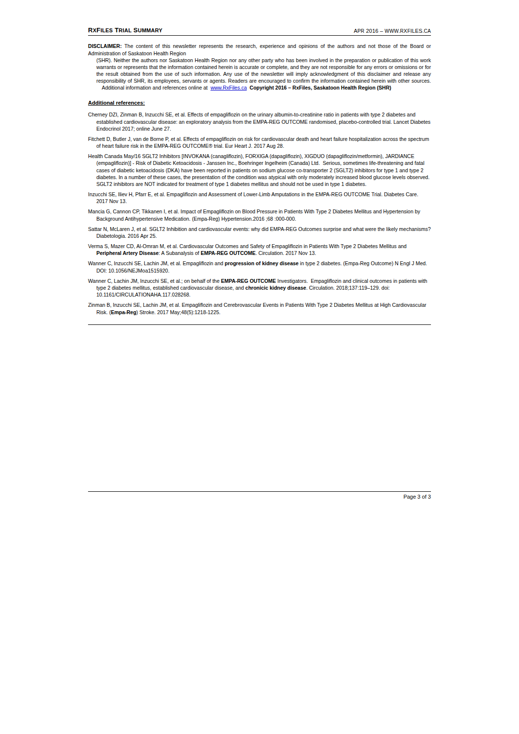RXFILES TRIAL SUMMARY
APR 2016 – WWW.RXFILES.CA
DISCLAIMER: The content of this newsletter represents the research, experience and opinions of the authors and not those of the Board or Administration of Saskatoon Health Region (SHR). Neither the authors nor Saskatoon Health Region nor any other party who has been involved in the preparation or publication of this work warrants or represents that the information contained herein is accurate or complete, and they are not responsible for any errors or omissions or for the result obtained from the use of such information. Any use of the newsletter will imply acknowledgment of this disclaimer and release any responsibility of SHR, its employees, servants or agents. Readers are encouraged to confirm the information contained herein with other sources. Additional information and references online at www.RxFiles.ca Copyright 2016 – RxFiles, Saskatoon Health Region (SHR)
Additional references:
Cherney DZI, Zinman B, Inzucchi SE, et al. Effects of empagliflozin on the urinary albumin-to-creatinine ratio in patients with type 2 diabetes and established cardiovascular disease: an exploratory analysis from the EMPA-REG OUTCOME randomised, placebo-controlled trial. Lancet Diabetes Endocrinol 2017; online June 27.
Fitchett D, Butler J, van de Borne P, et al. Effects of empagliflozin on risk for cardiovascular death and heart failure hospitalization across the spectrum of heart failure risk in the EMPA-REG OUTCOME® trial. Eur Heart J. 2017 Aug 28.
Health Canada May/16 SGLT2 Inhibitors [INVOKANA (canagliflozin), FORXIGA (dapagliflozin), XIGDUO (dapagliflozin/metformin), JARDIANCE (empagliflozin)] - Risk of Diabetic Ketoacidosis - Janssen Inc., Boehringer Ingelheim (Canada) Ltd. Serious, sometimes life-threatening and fatal cases of diabetic ketoacidosis (DKA) have been reported in patients on sodium glucose co-transporter 2 (SGLT2) inhibitors for type 1 and type 2 diabetes. In a number of these cases, the presentation of the condition was atypical with only moderately increased blood glucose levels observed. SGLT2 inhibitors are NOT indicated for treatment of type 1 diabetes mellitus and should not be used in type 1 diabetes.
Inzucchi SE, Iliev H, Pfarr E, et al. Empagliflozin and Assessment of Lower-Limb Amputations in the EMPA-REG OUTCOME Trial. Diabetes Care. 2017 Nov 13.
Mancia G, Cannon CP, Tikkanen I, et al. Impact of Empagliflozin on Blood Pressure in Patients With Type 2 Diabetes Mellitus and Hypertension by Background Antihypertensive Medication. (Empa-Reg) Hypertension.2016 ;68 :000-000.
Sattar N, McLaren J, et al. SGLT2 Inhibition and cardiovascular events: why did EMPA-REG Outcomes surprise and what were the likely mechanisms? Diabetologia. 2016 Apr 25.
Verma S, Mazer CD, Al-Omran M, et al. Cardiovascular Outcomes and Safety of Empagliflozin in Patients With Type 2 Diabetes Mellitus and Peripheral Artery Disease: A Subanalysis of EMPA-REG OUTCOME. Circulation. 2017 Nov 13.
Wanner C, Inzucchi SE, Lachin JM, et al. Empagliflozin and progression of kidney disease in type 2 diabetes. (Empa-Reg Outcome) N Engl J Med. DOI: 10.1056/NEJMoa1515920.
Wanner C, Lachin JM, Inzucchi SE, et al.; on behalf of the EMPA-REG OUTCOME Investigators. Empagliflozin and clinical outcomes in patients with type 2 diabetes mellitus, established cardiovascular disease, and chronicic kidney disease. Circulation. 2018;137:119–129. doi: 10.1161/CIRCULATIONAHA.117.028268.
Zinman B, Inzucchi SE, Lachin JM, et al. Empagliflozin and Cerebrovascular Events in Patients With Type 2 Diabetes Mellitus at High Cardiovascular Risk. (Empa-Reg) Stroke. 2017 May;48(5):1218-1225.
Page 3 of 3